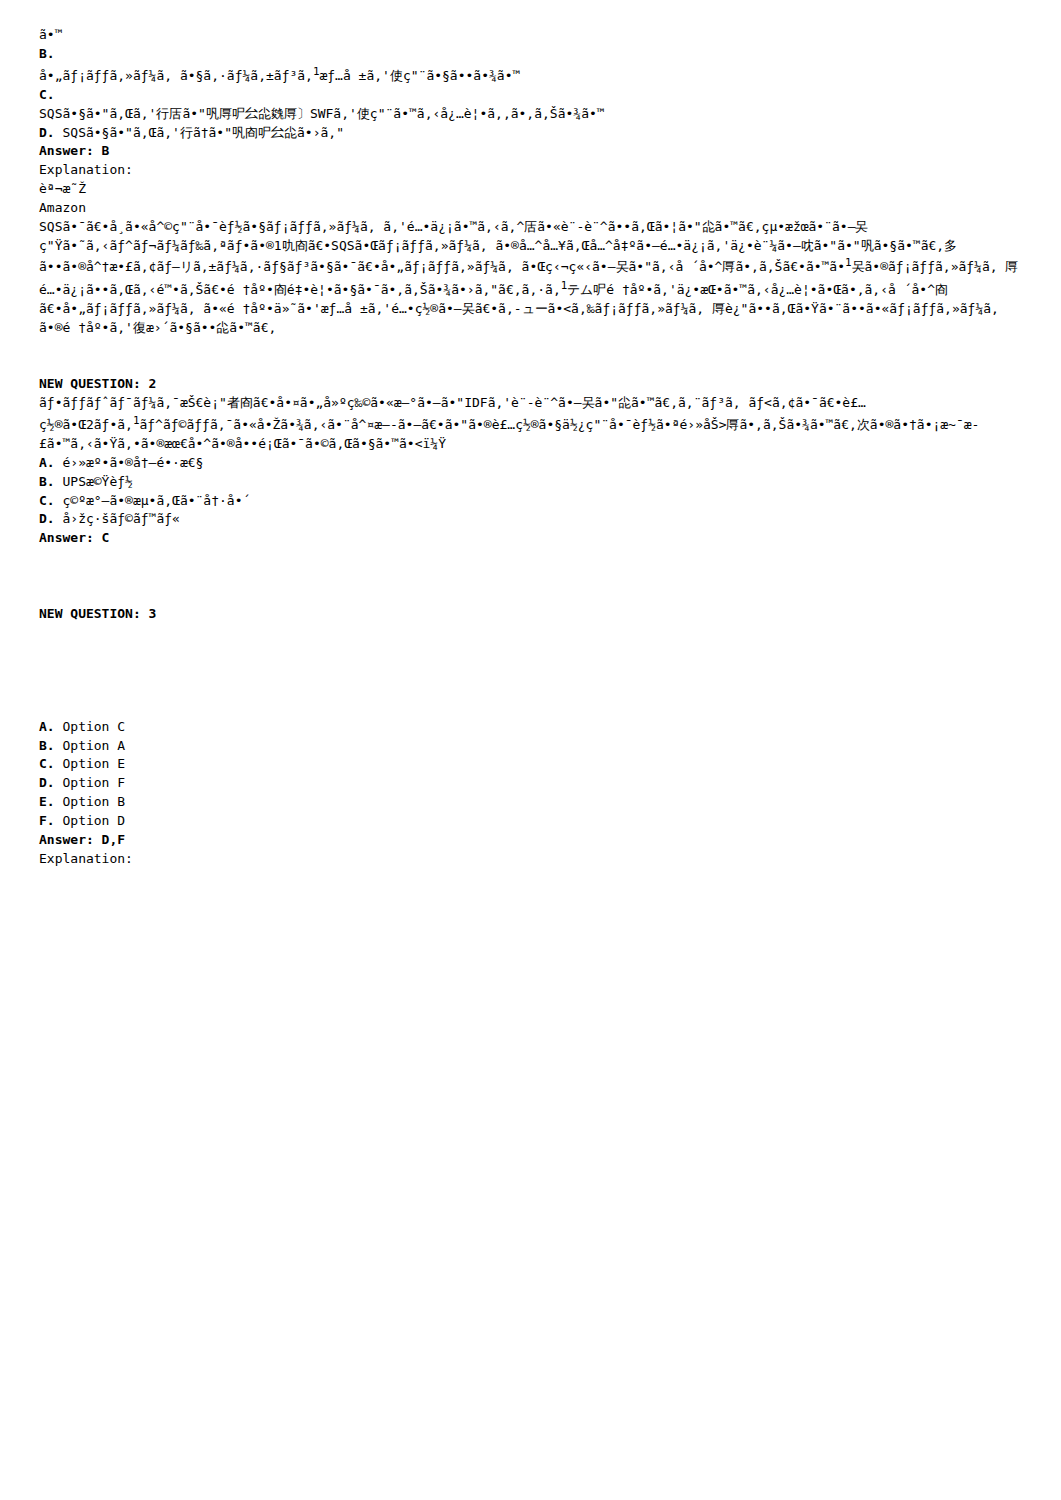ã•™
B.
å•„ãƒ¡ãƒƒã,»ãƒ¼ã, ã•§ã,·ãƒ¼ã,±ãƒ³ã,1æƒ…å ±ã,'使ç"¨ã•§ã••ã•¾ã•™
C.
SQSã•§ã•"ã,Œã,'行㕆ã•"㕨㕌㕧㕕㕾㕙㕌〕SWFã,'使ç"¨ã•™ã,‹å¿…è¦•ã,,ã•,ã,Šã•¾ã•™
D. SQSã•§ã•"ã,Œã,'行ã†ã•"㕨㕯㕧㕕㕾ã•›ã,"
Answer: B
Explanation:
èª¬æ˜Ž
Amazon
SQSã•¯ã€•å¸ã•«å^©ç"¨å•¯èƒ½ã•§ãƒ¡ãƒƒã,»ãƒ¼ã, ã,'é…•ä¿¡ã•™ã,‹ã,^㕆ã•«è¨-è¨^ã••ã,Œã•¦ã•"㕾ã•™ã€,çµ•æžœã•¨ã•—㕦ç"Ÿã•˜ã,‹ãƒ^ãƒ¬ãƒ¼ãƒ‰ã,ªãƒ•ã•®1㕤㕯ã€•SQSã•Œãƒ¡ãƒƒã,»ãƒ¼ã, ã•®å…^å…¥ã,Œå…^å‡ºã•—é…•ä¿¡ã,'ä¿•è¨¼ã•—㕪ã•"ã•"㕨ã•§ã•™ã€,多ã••ã•®å^†æ•£ã,¢ãƒ—リã,±ãƒ¼ã,·ãƒ§ãƒ³ã•§ã•¯ã€•å•„ãƒ¡ãƒƒã,»ãƒ¼ã, ã•Œç‹¬ç«‹ã•—㕦ã•"ã,‹å ´å•^㕌ã•,ã,Šã€•ã•™ã•1㕦ã•®ãƒ¡ãƒƒã,»ãƒ¼ã, 㕌é…•ä¿¡ã••ã,Œã,‹é™•ã,Šã€•é †åº•㕯é‡•è¦•ã•§ã•¯ã•,ã,Šã•¾ã•›ã,"ã€,ã,·ã,1テム㕧é †åº•ã,'ä¿•æŒ•ã•™ã,‹å¿…è¦•ã•Œã•,ã,‹å ´å•^㕯ã€•å•„ãƒ¡ãƒƒã,»ãƒ¼ã, ã•«é †åº•ä»˜ã•'æƒ…å ±ã,'é…•ç½®ã•—㕦ã€•ã,-ューã•<ã,‰ãƒ¡ãƒƒã,»ãƒ¼ã, 㕌è¿"ã••ã,Œã•Ÿã•¨ã••ã•«ãƒ¡ãƒƒã,»ãƒ¼ã, ã•®é †åº•ã,'復æ›´ã•§ã••㕾ã•™ã€,
NEW QUESTION: 2
ãƒ•ãƒƒãƒˆãƒ¯ãƒ¼ã,¯æŠ€è¡"者㕯ã€•å•¤ã•„å»ºç‰©ã•«æ–°ã•—ã•"IDFã,'è¨-è¨^ã•—㕦ã•"㕾ã•™ã€,ã,¨ãƒ³ã, ãƒ<ã,¢ã•¯ã€•è£…ç½®ã•Œ2ãƒ•ã,1ãƒ^ãƒ©ãƒƒã,¯ã•«å•Žã•¾ã,‹ã•¨å^¤æ–-ã•—ã€•ã•"ã•®è£…ç½®ã•§ä½¿ç"¨å•¯èƒ½ã•ªé›»åŠ>㕌ã•,ã,Šã•¾ã•™ã€,次ã•®ã•†ã•¡æ~¯æ-£ã•™ã,‹ã•Ÿã,•ã•®æœ€å•^ã•®å••é¡Œã•¯ã•©ã,Œã•§ã•™ã•<ï¼Ÿ
A. é›»æº•ã•®å†—é•·æ€§
B. UPSæ©Ÿèƒ½
C. ç©ºæ°—ã•®æµ•ã,Œã•¨å†·å•´
D. å›žç·šãƒ©ãƒ™ãƒ«
Answer: C
NEW QUESTION: 3
A. Option C
B. Option A
C. Option E
D. Option F
E. Option B
F. Option D
Answer: D,F
Explanation: